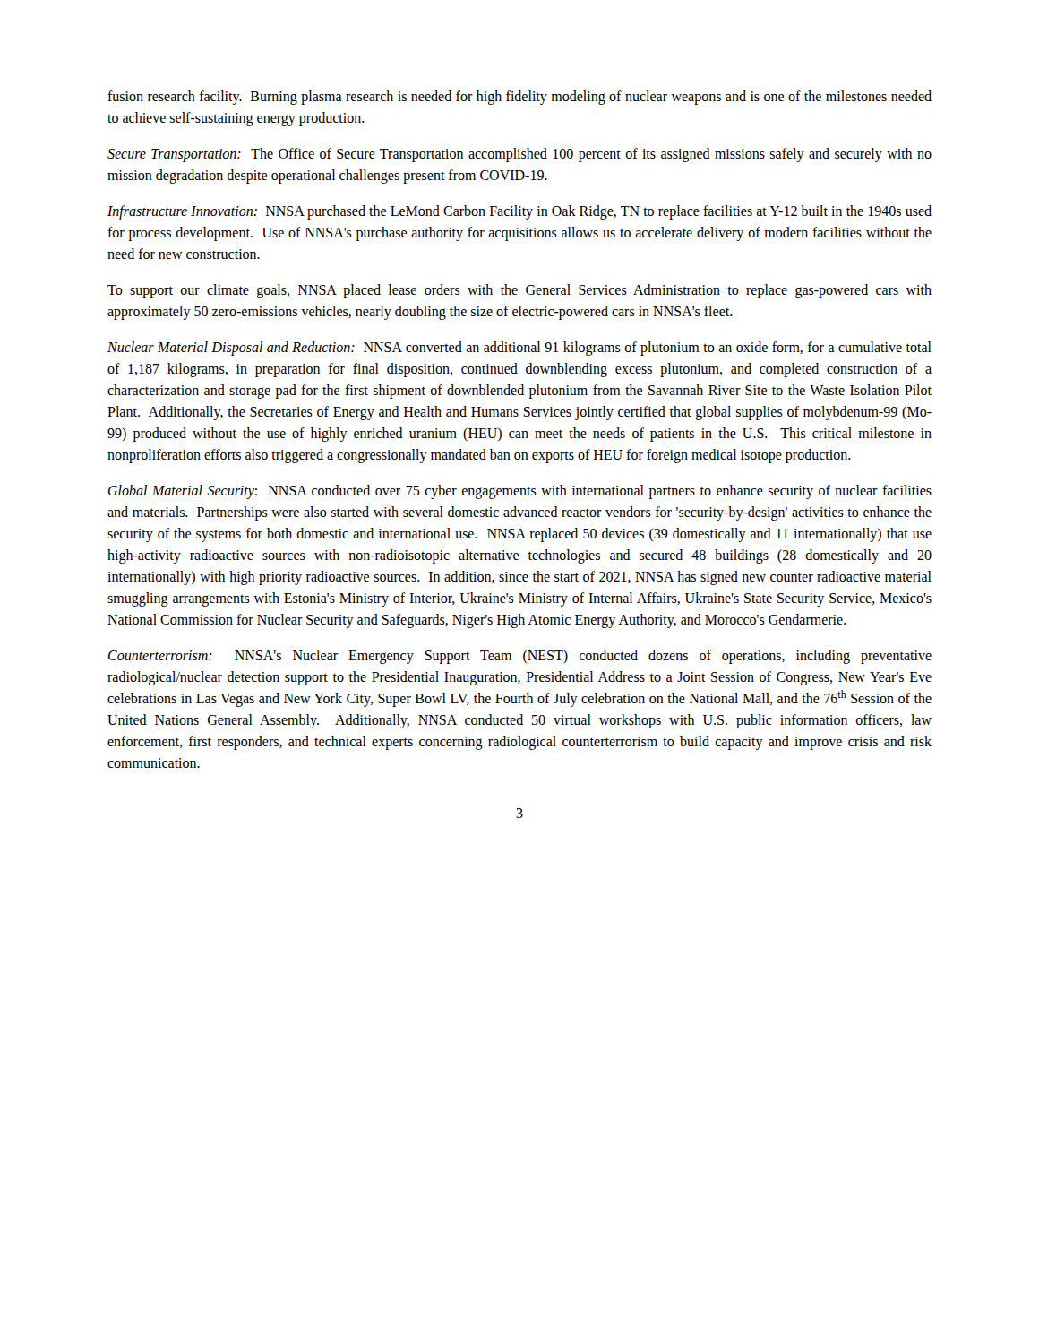fusion research facility. Burning plasma research is needed for high fidelity modeling of nuclear weapons and is one of the milestones needed to achieve self-sustaining energy production.
Secure Transportation: The Office of Secure Transportation accomplished 100 percent of its assigned missions safely and securely with no mission degradation despite operational challenges present from COVID-19.
Infrastructure Innovation: NNSA purchased the LeMond Carbon Facility in Oak Ridge, TN to replace facilities at Y-12 built in the 1940s used for process development. Use of NNSA's purchase authority for acquisitions allows us to accelerate delivery of modern facilities without the need for new construction.
To support our climate goals, NNSA placed lease orders with the General Services Administration to replace gas-powered cars with approximately 50 zero-emissions vehicles, nearly doubling the size of electric-powered cars in NNSA's fleet.
Nuclear Material Disposal and Reduction: NNSA converted an additional 91 kilograms of plutonium to an oxide form, for a cumulative total of 1,187 kilograms, in preparation for final disposition, continued downblending excess plutonium, and completed construction of a characterization and storage pad for the first shipment of downblended plutonium from the Savannah River Site to the Waste Isolation Pilot Plant. Additionally, the Secretaries of Energy and Health and Humans Services jointly certified that global supplies of molybdenum-99 (Mo-99) produced without the use of highly enriched uranium (HEU) can meet the needs of patients in the U.S. This critical milestone in nonproliferation efforts also triggered a congressionally mandated ban on exports of HEU for foreign medical isotope production.
Global Material Security: NNSA conducted over 75 cyber engagements with international partners to enhance security of nuclear facilities and materials. Partnerships were also started with several domestic advanced reactor vendors for 'security-by-design' activities to enhance the security of the systems for both domestic and international use. NNSA replaced 50 devices (39 domestically and 11 internationally) that use high-activity radioactive sources with non-radioisotopic alternative technologies and secured 48 buildings (28 domestically and 20 internationally) with high priority radioactive sources. In addition, since the start of 2021, NNSA has signed new counter radioactive material smuggling arrangements with Estonia's Ministry of Interior, Ukraine's Ministry of Internal Affairs, Ukraine's State Security Service, Mexico's National Commission for Nuclear Security and Safeguards, Niger's High Atomic Energy Authority, and Morocco's Gendarmerie.
Counterterrorism: NNSA's Nuclear Emergency Support Team (NEST) conducted dozens of operations, including preventative radiological/nuclear detection support to the Presidential Inauguration, Presidential Address to a Joint Session of Congress, New Year's Eve celebrations in Las Vegas and New York City, Super Bowl LV, the Fourth of July celebration on the National Mall, and the 76th Session of the United Nations General Assembly. Additionally, NNSA conducted 50 virtual workshops with U.S. public information officers, law enforcement, first responders, and technical experts concerning radiological counterterrorism to build capacity and improve crisis and risk communication.
3